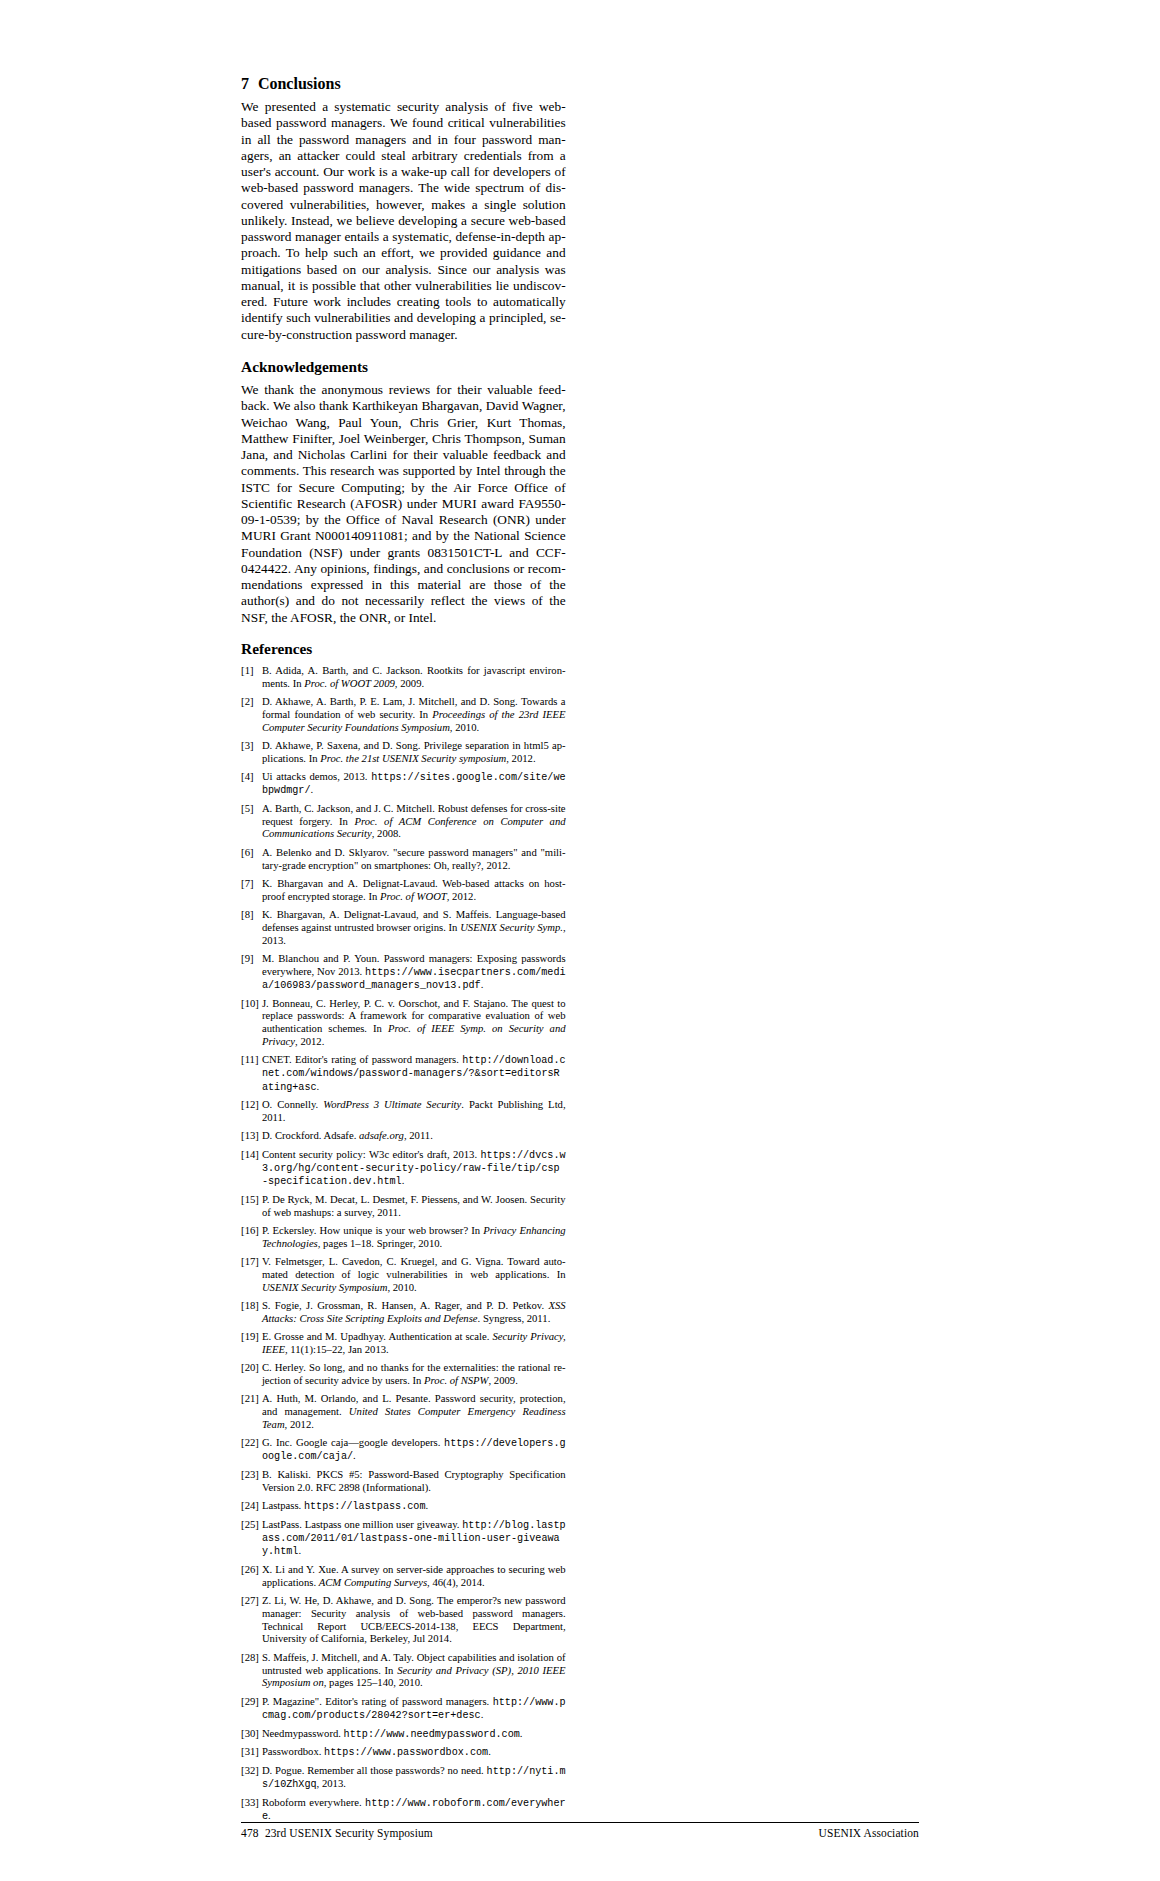7 Conclusions
We presented a systematic security analysis of five web-based password managers. We found critical vulnerabilities in all the password managers and in four password managers, an attacker could steal arbitrary credentials from a user's account. Our work is a wake-up call for developers of web-based password managers. The wide spectrum of discovered vulnerabilities, however, makes a single solution unlikely. Instead, we believe developing a secure web-based password manager entails a systematic, defense-in-depth approach. To help such an effort, we provided guidance and mitigations based on our analysis. Since our analysis was manual, it is possible that other vulnerabilities lie undiscovered. Future work includes creating tools to automatically identify such vulnerabilities and developing a principled, secure-by-construction password manager.
Acknowledgements
We thank the anonymous reviews for their valuable feedback. We also thank Karthikeyan Bhargavan, David Wagner, Weichao Wang, Paul Youn, Chris Grier, Kurt Thomas, Matthew Finifter, Joel Weinberger, Chris Thompson, Suman Jana, and Nicholas Carlini for their valuable feedback and comments. This research was supported by Intel through the ISTC for Secure Computing; by the Air Force Office of Scientific Research (AFOSR) under MURI award FA9550-09-1-0539; by the Office of Naval Research (ONR) under MURI Grant N000140911081; and by the National Science Foundation (NSF) under grants 0831501CT-L and CCF-0424422. Any opinions, findings, and conclusions or recommendations expressed in this material are those of the author(s) and do not necessarily reflect the views of the NSF, the AFOSR, the ONR, or Intel.
References
[1] B. Adida, A. Barth, and C. Jackson. Rootkits for javascript environments. In Proc. of WOOT 2009, 2009.
[2] D. Akhawe, A. Barth, P. E. Lam, J. Mitchell, and D. Song. Towards a formal foundation of web security. In Proceedings of the 23rd IEEE Computer Security Foundations Symposium, 2010.
[3] D. Akhawe, P. Saxena, and D. Song. Privilege separation in html5 applications. In Proc. the 21st USENIX Security symposium, 2012.
[4] Ui attacks demos, 2013. https://sites.google.com/site/webpwdmgr/.
[5] A. Barth, C. Jackson, and J. C. Mitchell. Robust defenses for cross-site request forgery. In Proc. of ACM Conference on Computer and Communications Security, 2008.
[6] A. Belenko and D. Sklyarov. "secure password managers" and "military-grade encryption" on smartphones: Oh, really?, 2012.
[7] K. Bhargavan and A. Delignat-Lavaud. Web-based attacks on host-proof encrypted storage. In Proc. of WOOT, 2012.
[8] K. Bhargavan, A. Delignat-Lavaud, and S. Maffeis. Language-based defenses against untrusted browser origins. In USENIX Security Symp., 2013.
[9] M. Blanchou and P. Youn. Password managers: Exposing passwords everywhere, Nov 2013. https://www.isecpartners.com/media/106983/password_managers_nov13.pdf.
[10] J. Bonneau, C. Herley, P. C. v. Oorschot, and F. Stajano. The quest to replace passwords: A framework for comparative evaluation of web authentication schemes. In Proc. of IEEE Symp. on Security and Privacy, 2012.
[11] CNET. Editor's rating of password managers. http://download.cnet.com/windows/password-managers/?&sort=editorsRating+asc.
[12] O. Connelly. WordPress 3 Ultimate Security. Packt Publishing Ltd, 2011.
[13] D. Crockford. Adsafe. adsafe.org, 2011.
[14] Content security policy: W3c editor's draft, 2013. https://dvcs.w3.org/hg/content-security-policy/raw-file/tip/csp-specification.dev.html.
[15] P. De Ryck, M. Decat, L. Desmet, F. Piessens, and W. Joosen. Security of web mashups: a survey, 2011.
[16] P. Eckersley. How unique is your web browser? In Privacy Enhancing Technologies, pages 1–18. Springer, 2010.
[17] V. Felmetsger, L. Cavedon, C. Kruegel, and G. Vigna. Toward automated detection of logic vulnerabilities in web applications. In USENIX Security Symposium, 2010.
[18] S. Fogie, J. Grossman, R. Hansen, A. Rager, and P. D. Petkov. XSS Attacks: Cross Site Scripting Exploits and Defense. Syngress, 2011.
[19] E. Grosse and M. Upadhyay. Authentication at scale. Security Privacy, IEEE, 11(1):15–22, Jan 2013.
[20] C. Herley. So long, and no thanks for the externalities: the rational rejection of security advice by users. In Proc. of NSPW, 2009.
[21] A. Huth, M. Orlando, and L. Pesante. Password security, protection, and management. United States Computer Emergency Readiness Team, 2012.
[22] G. Inc. Google caja—google developers. https://developers.google.com/caja/.
[23] B. Kaliski. PKCS #5: Password-Based Cryptography Specification Version 2.0. RFC 2898 (Informational).
[24] Lastpass. https://lastpass.com.
[25] LastPass. Lastpass one million user giveaway. http://blog.lastpass.com/2011/01/lastpass-one-million-user-giveaway.html.
[26] X. Li and Y. Xue. A survey on server-side approaches to securing web applications. ACM Computing Surveys, 46(4), 2014.
[27] Z. Li, W. He, D. Akhawe, and D. Song. The emperor?s new password manager: Security analysis of web-based password managers. Technical Report UCB/EECS-2014-138, EECS Department, University of California, Berkeley, Jul 2014.
[28] S. Maffeis, J. Mitchell, and A. Taly. Object capabilities and isolation of untrusted web applications. In Security and Privacy (SP), 2010 IEEE Symposium on, pages 125–140, 2010.
[29] P. Magazine". Editor's rating of password managers. http://www.pcmag.com/products/28042?sort=er+desc.
[30] Needmypassword. http://www.needmypassword.com.
[31] Passwordbox. https://www.passwordbox.com.
[32] D. Pogue. Remember all those passwords? no need. http://nyti.ms/10ZhXgq, 2013.
[33] Roboform everywhere. http://www.roboform.com/everywhere.
47823rd USENIX Security Symposium
USENIX Association